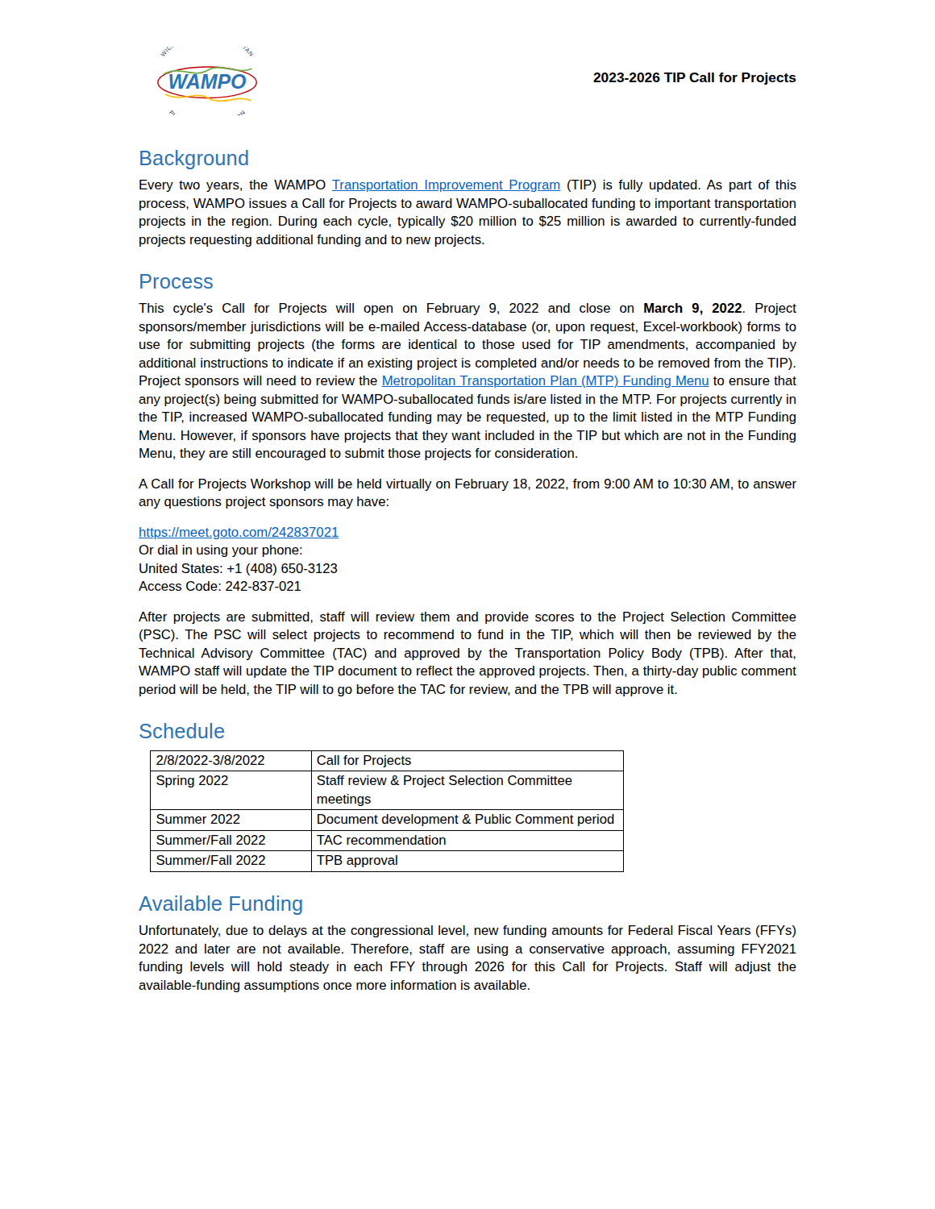WICHITA AREA METROPOLITAN PLANNING ORGANIZATION WAMPO
2023-2026 TIP Call for Projects
Background
Every two years, the WAMPO Transportation Improvement Program (TIP) is fully updated. As part of this process, WAMPO issues a Call for Projects to award WAMPO-suballocated funding to important transportation projects in the region. During each cycle, typically $20 million to $25 million is awarded to currently-funded projects requesting additional funding and to new projects.
Process
This cycle's Call for Projects will open on February 9, 2022 and close on March 9, 2022. Project sponsors/member jurisdictions will be e-mailed Access-database (or, upon request, Excel-workbook) forms to use for submitting projects (the forms are identical to those used for TIP amendments, accompanied by additional instructions to indicate if an existing project is completed and/or needs to be removed from the TIP). Project sponsors will need to review the Metropolitan Transportation Plan (MTP) Funding Menu to ensure that any project(s) being submitted for WAMPO-suballocated funds is/are listed in the MTP. For projects currently in the TIP, increased WAMPO-suballocated funding may be requested, up to the limit listed in the MTP Funding Menu. However, if sponsors have projects that they want included in the TIP but which are not in the Funding Menu, they are still encouraged to submit those projects for consideration.
A Call for Projects Workshop will be held virtually on February 18, 2022, from 9:00 AM to 10:30 AM, to answer any questions project sponsors may have:
https://meet.goto.com/242837021
Or dial in using your phone:
United States: +1 (408) 650-3123
Access Code: 242-837-021
After projects are submitted, staff will review them and provide scores to the Project Selection Committee (PSC). The PSC will select projects to recommend to fund in the TIP, which will then be reviewed by the Technical Advisory Committee (TAC) and approved by the Transportation Policy Body (TPB). After that, WAMPO staff will update the TIP document to reflect the approved projects. Then, a thirty-day public comment period will be held, the TIP will to go before the TAC for review, and the TPB will approve it.
Schedule
| 2/8/2022-3/8/2022 | Call for Projects |
| Spring 2022 | Staff review & Project Selection Committee meetings |
| Summer 2022 | Document development & Public Comment period |
| Summer/Fall 2022 | TAC recommendation |
| Summer/Fall 2022 | TPB approval |
Available Funding
Unfortunately, due to delays at the congressional level, new funding amounts for Federal Fiscal Years (FFYs) 2022 and later are not available. Therefore, staff are using a conservative approach, assuming FFY2021 funding levels will hold steady in each FFY through 2026 for this Call for Projects. Staff will adjust the available-funding assumptions once more information is available.